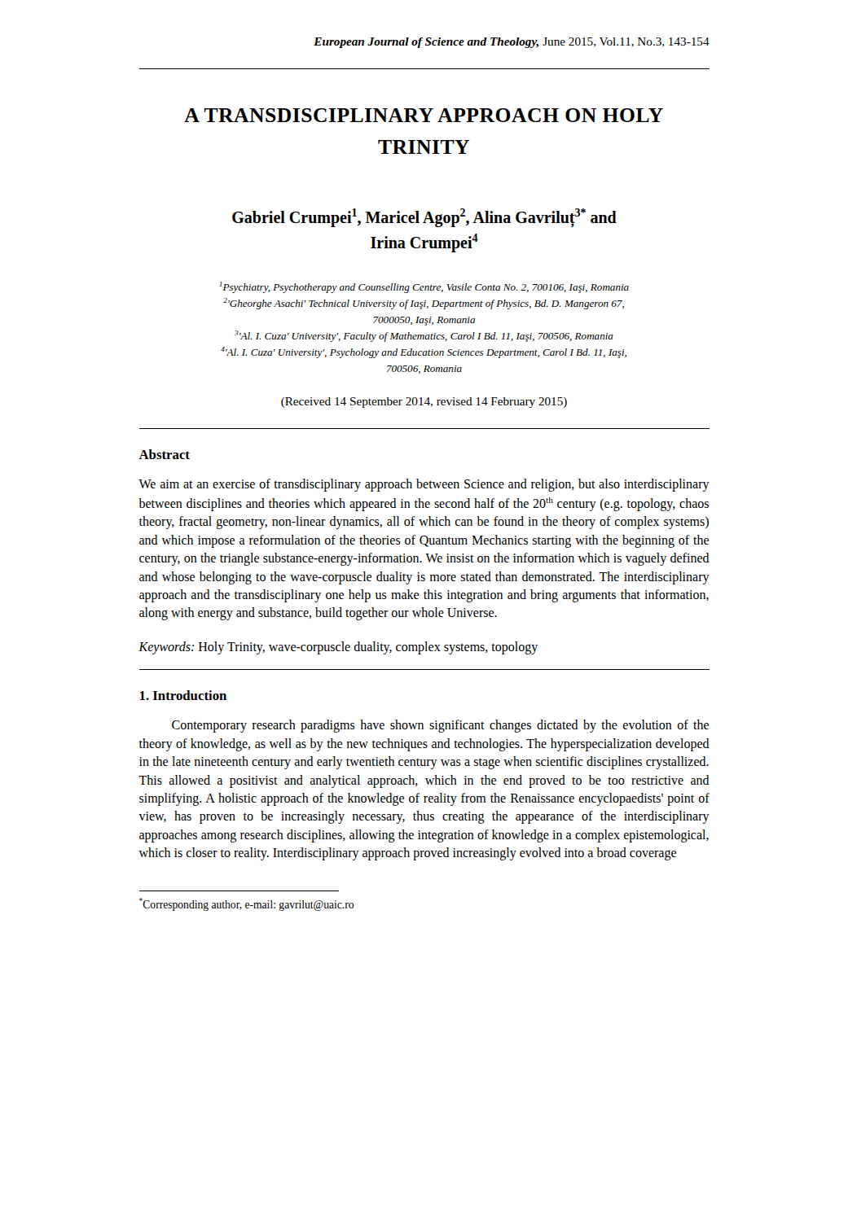European Journal of Science and Theology, June 2015, Vol.11, No.3, 143-154
A TRANSDISCIPLINARY APPROACH ON HOLY TRINITY
Gabriel Crumpei1, Maricel Agop2, Alina Gavriluț3* and
Irina Crumpei4
1Psychiatry, Psychotherapy and Counselling Centre, Vasile Conta No. 2, 700106, Iaşi, Romania
2'Gheorghe Asachi' Technical University of Iaşi, Department of Physics, Bd. D. Mangeron 67,
7000050, Iaşi, Romania
3'Al. I. Cuza' University', Faculty of Mathematics, Carol I Bd. 11, Iaşi, 700506, Romania
4'Al. I. Cuza' University', Psychology and Education Sciences Department, Carol I Bd. 11, Iaşi,
700506, Romania
(Received 14 September 2014, revised 14 February 2015)
Abstract
We aim at an exercise of transdisciplinary approach between Science and religion, but also interdisciplinary between disciplines and theories which appeared in the second half of the 20th century (e.g. topology, chaos theory, fractal geometry, non-linear dynamics, all of which can be found in the theory of complex systems) and which impose a reformulation of the theories of Quantum Mechanics starting with the beginning of the century, on the triangle substance-energy-information. We insist on the information which is vaguely defined and whose belonging to the wave-corpuscle duality is more stated than demonstrated. The interdisciplinary approach and the transdisciplinary one help us make this integration and bring arguments that information, along with energy and substance, build together our whole Universe.
Keywords: Holy Trinity, wave-corpuscle duality, complex systems, topology
1. Introduction
Contemporary research paradigms have shown significant changes dictated by the evolution of the theory of knowledge, as well as by the new techniques and technologies. The hyperspecialization developed in the late nineteenth century and early twentieth century was a stage when scientific disciplines crystallized. This allowed a positivist and analytical approach, which in the end proved to be too restrictive and simplifying. A holistic approach of the knowledge of reality from the Renaissance encyclopaedists' point of view, has proven to be increasingly necessary, thus creating the appearance of the interdisciplinary approaches among research disciplines, allowing the integration of knowledge in a complex epistemological, which is closer to reality. Interdisciplinary approach proved increasingly evolved into a broad coverage
*Corresponding author, e-mail: gavrilut@uaic.ro